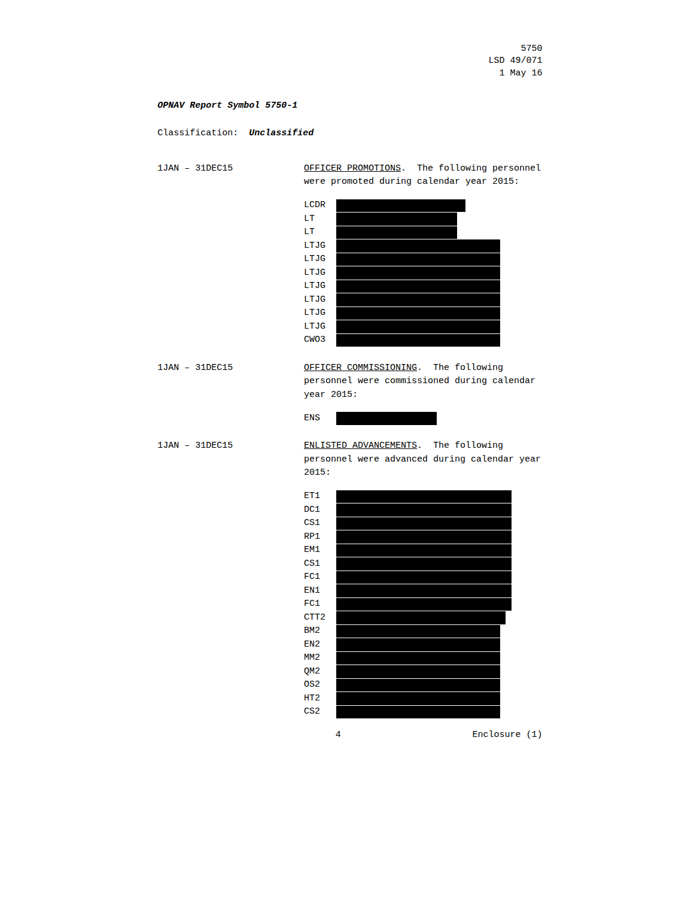5750
LSD 49/071
1 May 16
OPNAV Report Symbol 5750-1
Classification: Unclassified
1JAN – 31DEC15
OFFICER PROMOTIONS. The following personnel were promoted during calendar year 2015:
LCDR
LT
LT
LTJG
LTJG
LTJG
LTJG
LTJG
LTJG
LTJG
CWO3
1JAN – 31DEC15
OFFICER COMMISSIONING. The following personnel were commissioned during calendar year 2015:
ENS
1JAN – 31DEC15
ENLISTED ADVANCEMENTS. The following personnel were advanced during calendar year 2015:
ET1
DC1
CS1
RP1
EM1
CS1
FC1
EN1
FC1
CTT2
BM2
EN2
MM2
QM2
OS2
HT2
CS2
4 Enclosure (1)